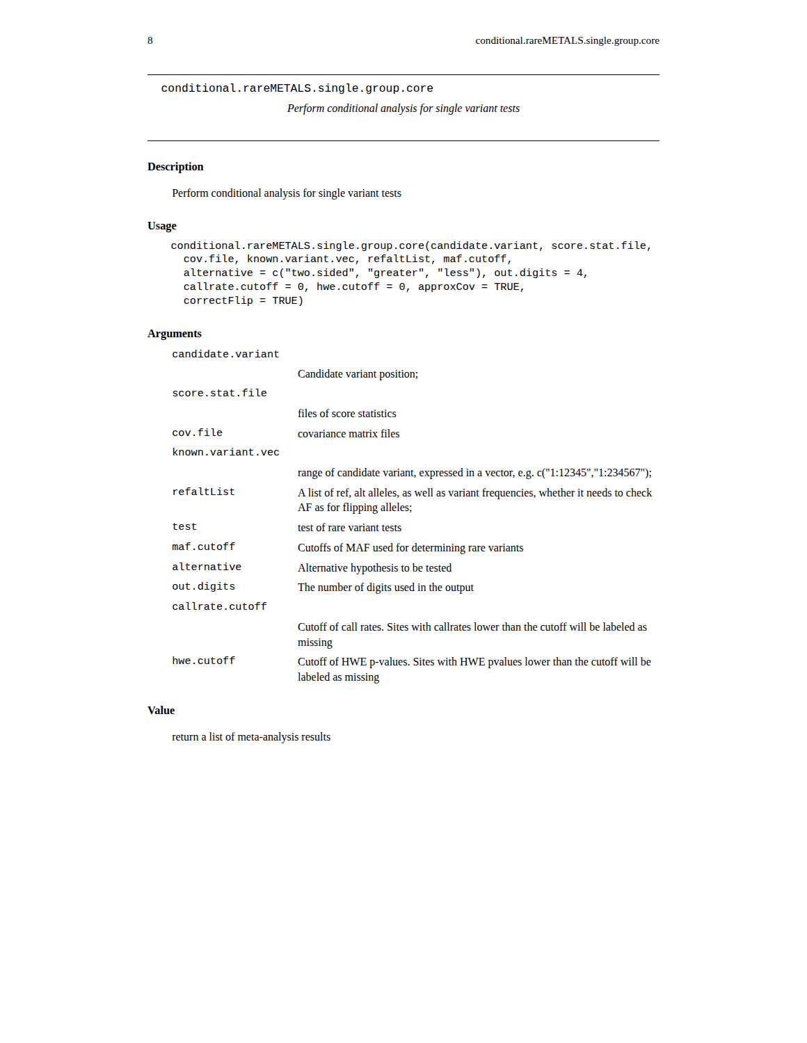8 conditional.rareMETALS.single.group.core
conditional.rareMETALS.single.group.core
Perform conditional analysis for single variant tests
Description
Perform conditional analysis for single variant tests
Usage
conditional.rareMETALS.single.group.core(candidate.variant, score.stat.file,
  cov.file, known.variant.vec, refaltList, maf.cutoff,
  alternative = c("two.sided", "greater", "less"), out.digits = 4,
  callrate.cutoff = 0, hwe.cutoff = 0, approxCov = TRUE,
  correctFlip = TRUE)
Arguments
candidate.variant
Candidate variant position;
score.stat.file
files of score statistics
cov.file
covariance matrix files
known.variant.vec
range of candidate variant, expressed in a vector, e.g. c("1:12345","1:234567");
refaltList
A list of ref, alt alleles, as well as variant frequencies, whether it needs to check AF as for flipping alleles;
test
test of rare variant tests
maf.cutoff
Cutoffs of MAF used for determining rare variants
alternative
Alternative hypothesis to be tested
out.digits
The number of digits used in the output
callrate.cutoff
Cutoff of call rates. Sites with callrates lower than the cutoff will be labeled as missing
hwe.cutoff
Cutoff of HWE p-values. Sites with HWE pvalues lower than the cutoff will be labeled as missing
Value
return a list of meta-analysis results